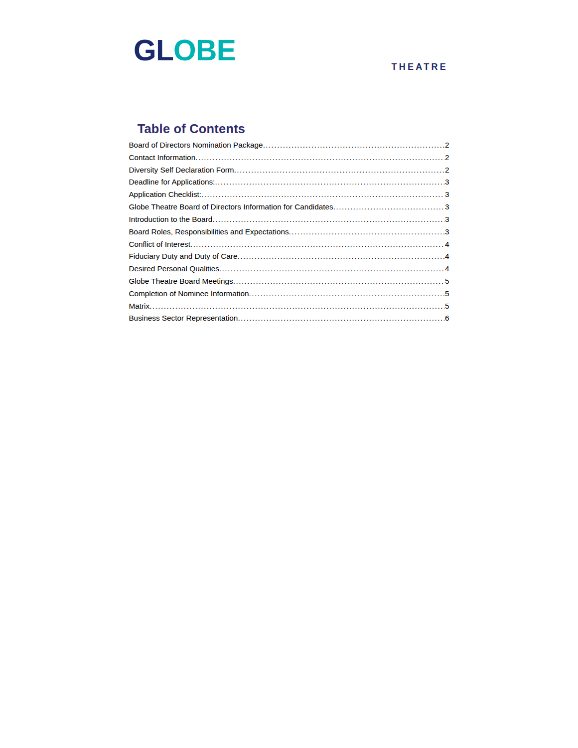GLOB E
THEATRE
Table of Contents
Board of Directors Nomination Package ....................................................................................... 2
Contact Information ................................................................................................... 2
Diversity Self Declaration Form .............................................................................. 2
Deadline for Applications: ....................................................................................... 3
Application Checklist: .............................................................................................. 3
Globe Theatre Board of Directors Information for Candidates .................................................... 3
Introduction to the Board ......................................................................................... 3
Board Roles, Responsibilities and Expectations ..................................................................... 3
Conflict of Interest .................................................................................................... 4
Fiduciary Duty and Duty of Care ............................................................................ 4
Desired Personal Qualities ..................................................................................... 4
Globe Theatre Board Meetings .............................................................................. 5
Completion of Nominee Information ......................................................................... 5
Matrix ..................................................................................................................... 5
Business Sector Representation ............................................................................. 6